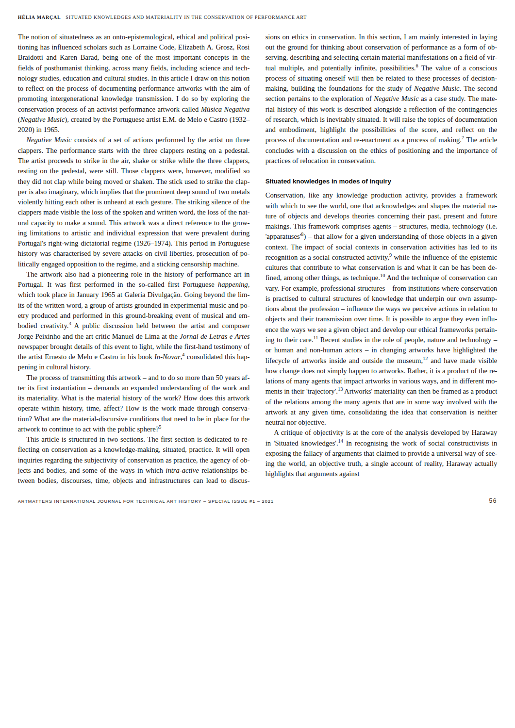Hélia Marçal Situated knowledges and materiality in the conservation of performance art
The notion of situatedness as an onto-epistemological, ethical and political positioning has influenced scholars such as Lorraine Code, Elizabeth A. Grosz, Rosi Braidotti and Karen Barad, being one of the most important concepts in the fields of posthumanist thinking, across many fields, including science and technology studies, education and cultural studies. In this article I draw on this notion to reflect on the process of documenting performance artworks with the aim of promoting intergenerational knowledge transmission. I do so by exploring the conservation process of an activist performance artwork called Música Negativa (Negative Music), created by the Portuguese artist E.M. de Melo e Castro (1932–2020) in 1965.
Negative Music consists of a set of actions performed by the artist on three clappers. The performance starts with the three clappers resting on a pedestal. The artist proceeds to strike in the air, shake or strike while the three clappers, resting on the pedestal, were still. Those clappers were, however, modified so they did not clap while being moved or shaken. The stick used to strike the clapper is also imaginary, which implies that the prominent deep sound of two metals violently hitting each other is unheard at each gesture. The striking silence of the clappers made visible the loss of the spoken and written word, the loss of the natural capacity to make a sound. This artwork was a direct reference to the growing limitations to artistic and individual expression that were prevalent during Portugal's right-wing dictatorial regime (1926–1974). This period in Portuguese history was characterised by severe attacks on civil liberties, prosecution of politically engaged opposition to the regime, and a sticking censorship machine.
The artwork also had a pioneering role in the history of performance art in Portugal. It was first performed in the so-called first Portuguese happening, which took place in January 1965 at Galeria Divulgação. Going beyond the limits of the written word, a group of artists grounded in experimental music and poetry produced and performed in this ground-breaking event of musical and embodied creativity.3 A public discussion held between the artist and composer Jorge Peixinho and the art critic Manuel de Lima at the Jornal de Letras e Artes newspaper brought details of this event to light, while the first-hand testimony of the artist Ernesto de Melo e Castro in his book In-Novar,4 consolidated this happening in cultural history.
The process of transmitting this artwork – and to do so more than 50 years after its first instantiation – demands an expanded understanding of the work and its materiality. What is the material history of the work? How does this artwork operate within history, time, affect? How is the work made through conservation? What are the material-discursive conditions that need to be in place for the artwork to continue to act with the public sphere?5
This article is structured in two sections. The first section is dedicated to reflecting on conservation as a knowledge-making, situated, practice. It will open inquiries regarding the subjectivity of conservation as practice, the agency of objects and bodies, and some of the ways in which intra-active relationships between bodies, discourses, time, objects and infrastructures can lead to discussions on ethics in conservation. In this section, I am mainly interested in laying out the ground for thinking about conservation of performance as a form of observing, describing and selecting certain material manifestations on a field of virtual multiple, and potentially infinite, possibilities.6 The value of a conscious process of situating oneself will then be related to these processes of decision-making, building the foundations for the study of Negative Music. The second section pertains to the exploration of Negative Music as a case study. The material history of this work is described alongside a reflection of the contingencies of research, which is inevitably situated. It will raise the topics of documentation and embodiment, highlight the possibilities of the score, and reflect on the process of documentation and re-enactment as a process of making.7 The article concludes with a discussion on the ethics of positioning and the importance of practices of relocation in conservation.
Situated knowledges in modes of inquiry
Conservation, like any knowledge production activity, provides a framework with which to see the world, one that acknowledges and shapes the material nature of objects and develops theories concerning their past, present and future makings. This framework comprises agents – structures, media, technology (i.e. 'apparatuses'8) – that allow for a given understanding of those objects in a given context. The impact of social contexts in conservation activities has led to its recognition as a social constructed activity,9 while the influence of the epistemic cultures that contribute to what conservation is and what it can be has been defined, among other things, as technique.10 And the technique of conservation can vary. For example, professional structures – from institutions where conservation is practised to cultural structures of knowledge that underpin our own assumptions about the profession – influence the ways we perceive actions in relation to objects and their transmission over time. It is possible to argue they even influence the ways we see a given object and develop our ethical frameworks pertaining to their care.11 Recent studies in the role of people, nature and technology – or human and non-human actors – in changing artworks have highlighted the lifecycle of artworks inside and outside the museum,12 and have made visible how change does not simply happen to artworks. Rather, it is a product of the relations of many agents that impact artworks in various ways, and in different moments in their 'trajectory'.13 Artworks' materiality can then be framed as a product of the relations among the many agents that are in some way involved with the artwork at any given time, consolidating the idea that conservation is neither neutral nor objective.
A critique of objectivity is at the core of the analysis developed by Haraway in 'Situated knowledges'.14 In recognising the work of social constructivists in exposing the fallacy of arguments that claimed to provide a universal way of seeing the world, an objective truth, a single account of reality, Haraway actually highlights that arguments against
Artmatters International Journal for Technical Art History – Special Issue #1 – 2021 56